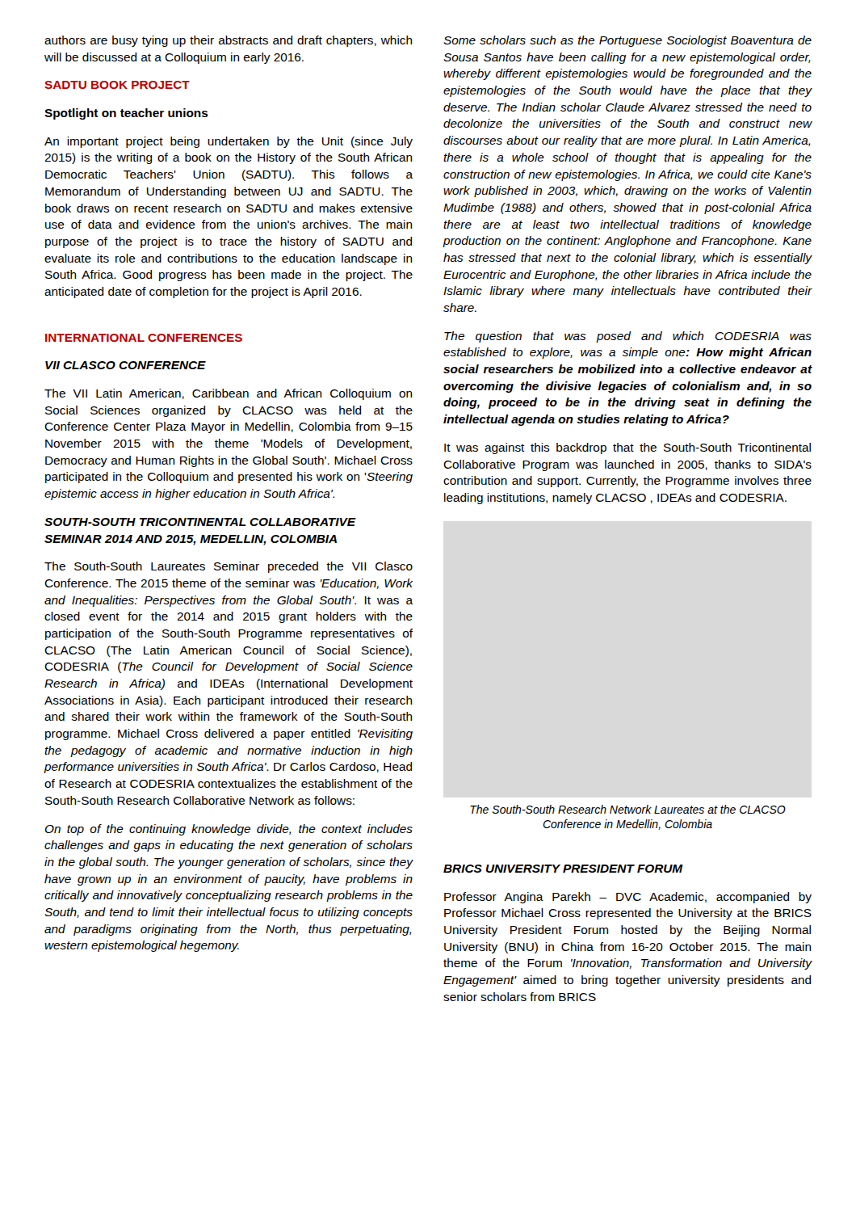authors are busy tying up their abstracts and draft chapters, which will be discussed at a Colloquium in early 2016.
SADTU Book Project
Spotlight on teacher unions
An important project being undertaken by the Unit (since July 2015) is the writing of a book on the History of the South African Democratic Teachers' Union (SADTU). This follows a Memorandum of Understanding between UJ and SADTU. The book draws on recent research on SADTU and makes extensive use of data and evidence from the union's archives. The main purpose of the project is to trace the history of SADTU and evaluate its role and contributions to the education landscape in South Africa. Good progress has been made in the project. The anticipated date of completion for the project is April 2016.
International Conferences
VII CLASCO Conference
The VII Latin American, Caribbean and African Colloquium on Social Sciences organized by CLACSO was held at the Conference Center Plaza Mayor in Medellin, Colombia from 9–15 November 2015 with the theme 'Models of Development, Democracy and Human Rights in the Global South'. Michael Cross participated in the Colloquium and presented his work on 'Steering epistemic access in higher education in South Africa'.
South-South Tricontinental Collaborative Seminar 2014 and 2015, Medellin, Colombia
The South-South Laureates Seminar preceded the VII Clasco Conference. The 2015 theme of the seminar was 'Education, Work and Inequalities: Perspectives from the Global South'. It was a closed event for the 2014 and 2015 grant holders with the participation of the South-South Programme representatives of CLACSO (The Latin American Council of Social Science), CODESRIA (The Council for Development of Social Science Research in Africa) and IDEAs (International Development Associations in Asia). Each participant introduced their research and shared their work within the framework of the South-South programme. Michael Cross delivered a paper entitled 'Revisiting the pedagogy of academic and normative induction in high performance universities in South Africa'. Dr Carlos Cardoso, Head of Research at CODESRIA contextualizes the establishment of the South-South Research Collaborative Network as follows:
On top of the continuing knowledge divide, the context includes challenges and gaps in educating the next generation of scholars in the global south. The younger generation of scholars, since they have grown up in an environment of paucity, have problems in critically and innovatively conceptualizing research problems in the South, and tend to limit their intellectual focus to utilizing concepts and paradigms originating from the North, thus perpetuating, western epistemological hegemony.
Some scholars such as the Portuguese Sociologist Boaventura de Sousa Santos have been calling for a new epistemological order, whereby different epistemologies would be foregrounded and the epistemologies of the South would have the place that they deserve. The Indian scholar Claude Alvarez stressed the need to decolonize the universities of the South and construct new discourses about our reality that are more plural. In Latin America, there is a whole school of thought that is appealing for the construction of new epistemologies. In Africa, we could cite Kane's work published in 2003, which, drawing on the works of Valentin Mudimbe (1988) and others, showed that in post-colonial Africa there are at least two intellectual traditions of knowledge production on the continent: Anglophone and Francophone. Kane has stressed that next to the colonial library, which is essentially Eurocentric and Europhone, the other libraries in Africa include the Islamic library where many intellectuals have contributed their share.
The question that was posed and which CODESRIA was established to explore, was a simple one: How might African social researchers be mobilized into a collective endeavor at overcoming the divisive legacies of colonialism and, in so doing, proceed to be in the driving seat in defining the intellectual agenda on studies relating to Africa?
It was against this backdrop that the South-South Tricontinental Collaborative Program was launched in 2005, thanks to SIDA's contribution and support. Currently, the Programme involves three leading institutions, namely CLACSO , IDEAs and CODESRIA.
The South-South Research Network Laureates at the CLACSO Conference in Medellin, Colombia
BRICS University President Forum
Professor Angina Parekh – DVC Academic, accompanied by Professor Michael Cross represented the University at the BRICS University President Forum hosted by the Beijing Normal University (BNU) in China from 16-20 October 2015. The main theme of the Forum 'Innovation, Transformation and University Engagement' aimed to bring together university presidents and senior scholars from BRICS